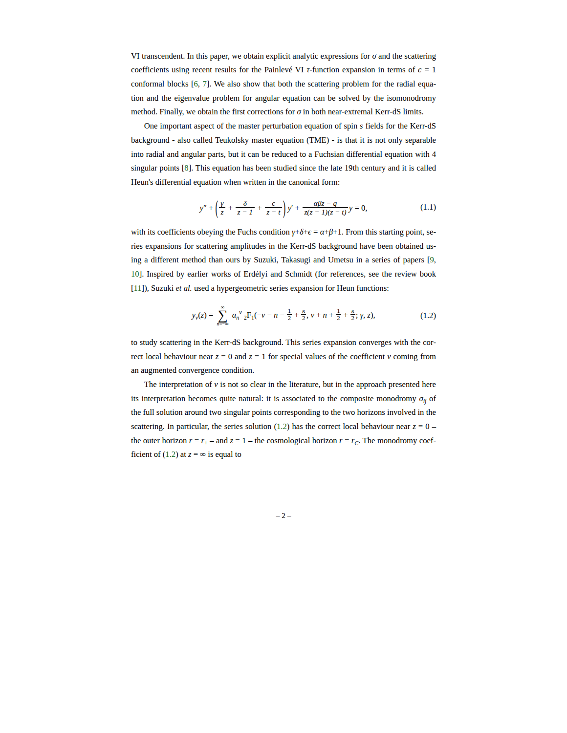VI transcendent. In this paper, we obtain explicit analytic expressions for σ and the scattering coefficients using recent results for the Painlevé VI τ-function expansion in terms of c = 1 conformal blocks [6, 7]. We also show that both the scattering problem for the radial equation and the eigenvalue problem for angular equation can be solved by the isomonodromy method. Finally, we obtain the first corrections for σ in both near-extremal Kerr-dS limits.
One important aspect of the master perturbation equation of spin s fields for the Kerr-dS background - also called Teukolsky master equation (TME) - is that it is not only separable into radial and angular parts, but it can be reduced to a Fuchsian differential equation with 4 singular points [8]. This equation has been studied since the late 19th century and it is called Heun's differential equation when written in the canonical form:
y″ + (γz + δz − 1 + ϵz − t) y′ + αβz − q z(z − 1)(z − t) y = 0, (1.1)
with its coefficients obeying the Fuchs condition γ+δ+ϵ = α+β+1. From this starting point, series expansions for scattering amplitudes in the Kerr-dS background have been obtained using a different method than ours by Suzuki, Takasugi and Umetsu in a series of papers [9, 10]. Inspired by earlier works of Erdélyi and Schmidt (for references, see the review book [11]), Suzuki et al. used a hypergeometric series expansion for Heun functions:
yν(z) = ∞∑n=−∞ anν 2F1(−ν − n − 12 + κ 2, ν + n + 12 + κ 2; γ, z), (1.2)
to study scattering in the Kerr-dS background. This series expansion converges with the correct local behaviour near z = 0 and z = 1 for special values of the coefficient ν coming from an augmented convergence condition.
The interpretation of ν is not so clear in the literature, but in the approach presented here its interpretation becomes quite natural: it is associated to the composite monodromy σij of the full solution around two singular points corresponding to the two horizons involved in the scattering. In particular, the series solution (1.2) has the correct local behaviour near z = 0 – the outer horizon r = r+ – and z = 1 – the cosmological horizon r = rC. The monodromy coefficient of (1.2) at z = ∞ is equal to
– 2 –